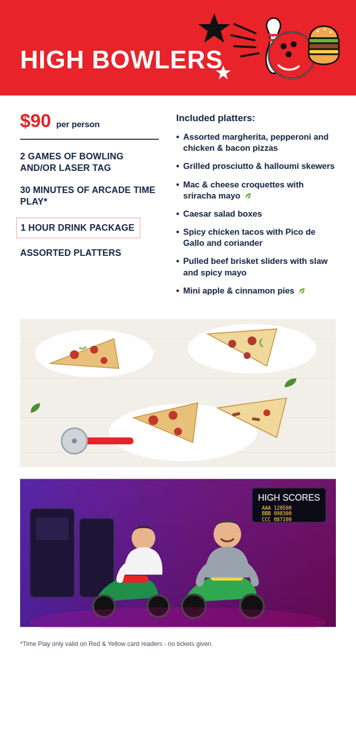High Bowlers
$90 per person
2 games of bowling and/or laser tag
30 minutes of arcade time play*
1 hour drink package
Assorted platters
Included platters:
Assorted margherita, pepperoni and chicken & bacon pizzas
Grilled prosciutto & halloumi skewers
Mac & cheese croquettes with sriracha mayo
Caesar salad boxes
Spicy chicken tacos with Pico de Gallo and coriander
Pulled beef brisket sliders with slaw and spicy mayo
Mini apple & cinnamon pies
HIGH SCORES AAA 120500 BBB 098300 CCC 087100
*Time Play only valid on Red & Yellow card readers - no tickets given.